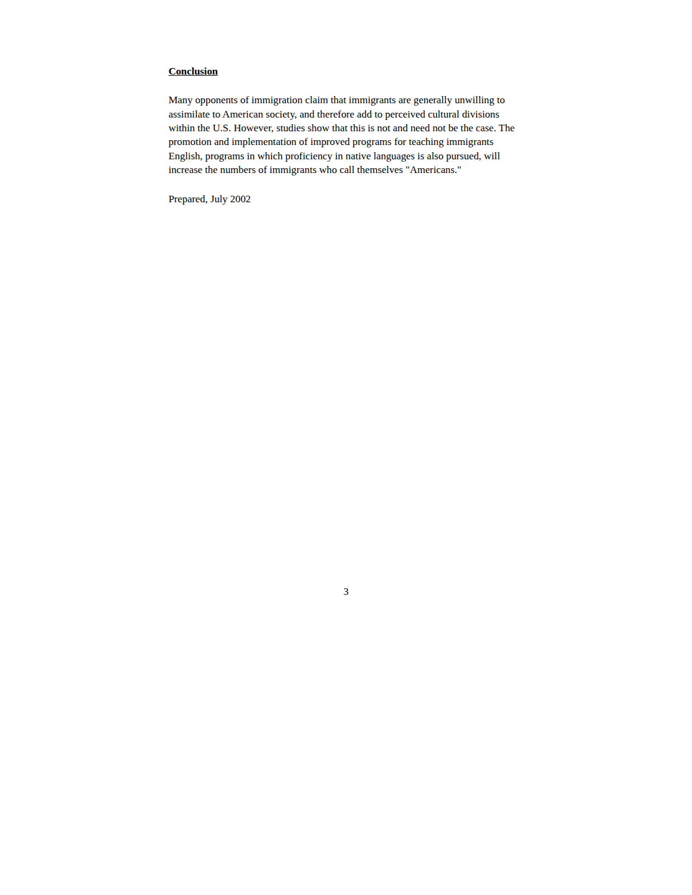Conclusion
Many opponents of immigration claim that immigrants are generally unwilling to assimilate to American society, and therefore add to perceived cultural divisions within the U.S. However, studies show that this is not and need not be the case. The promotion and implementation of improved programs for teaching immigrants English, programs in which proficiency in native languages is also pursued, will increase the numbers of immigrants who call themselves "Americans."
Prepared, July 2002
3